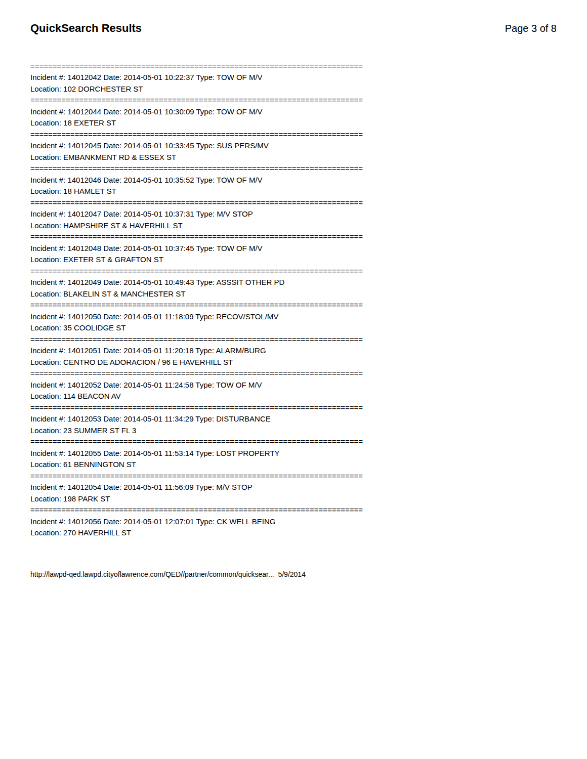QuickSearch Results Page 3 of 8
===========================================================================
Incident #: 14012042 Date: 2014-05-01 10:22:37 Type: TOW OF M/V
Location: 102 DORCHESTER ST
===========================================================================
Incident #: 14012044 Date: 2014-05-01 10:30:09 Type: TOW OF M/V
Location: 18 EXETER ST
===========================================================================
Incident #: 14012045 Date: 2014-05-01 10:33:45 Type: SUS PERS/MV
Location: EMBANKMENT RD & ESSEX ST
===========================================================================
Incident #: 14012046 Date: 2014-05-01 10:35:52 Type: TOW OF M/V
Location: 18 HAMLET ST
===========================================================================
Incident #: 14012047 Date: 2014-05-01 10:37:31 Type: M/V STOP
Location: HAMPSHIRE ST & HAVERHILL ST
===========================================================================
Incident #: 14012048 Date: 2014-05-01 10:37:45 Type: TOW OF M/V
Location: EXETER ST & GRAFTON ST
===========================================================================
Incident #: 14012049 Date: 2014-05-01 10:49:43 Type: ASSSIT OTHER PD
Location: BLAKELIN ST & MANCHESTER ST
===========================================================================
Incident #: 14012050 Date: 2014-05-01 11:18:09 Type: RECOV/STOL/MV
Location: 35 COOLIDGE ST
===========================================================================
Incident #: 14012051 Date: 2014-05-01 11:20:18 Type: ALARM/BURG
Location: CENTRO DE ADORACION / 96 E HAVERHILL ST
===========================================================================
Incident #: 14012052 Date: 2014-05-01 11:24:58 Type: TOW OF M/V
Location: 114 BEACON AV
===========================================================================
Incident #: 14012053 Date: 2014-05-01 11:34:29 Type: DISTURBANCE
Location: 23 SUMMER ST FL 3
===========================================================================
Incident #: 14012055 Date: 2014-05-01 11:53:14 Type: LOST PROPERTY
Location: 61 BENNINGTON ST
===========================================================================
Incident #: 14012054 Date: 2014-05-01 11:56:09 Type: M/V STOP
Location: 198 PARK ST
===========================================================================
Incident #: 14012056 Date: 2014-05-01 12:07:01 Type: CK WELL BEING
Location: 270 HAVERHILL ST
http://lawpd-qed.lawpd.cityoflawrence.com/QED//partner/common/quicksear... 5/9/2014